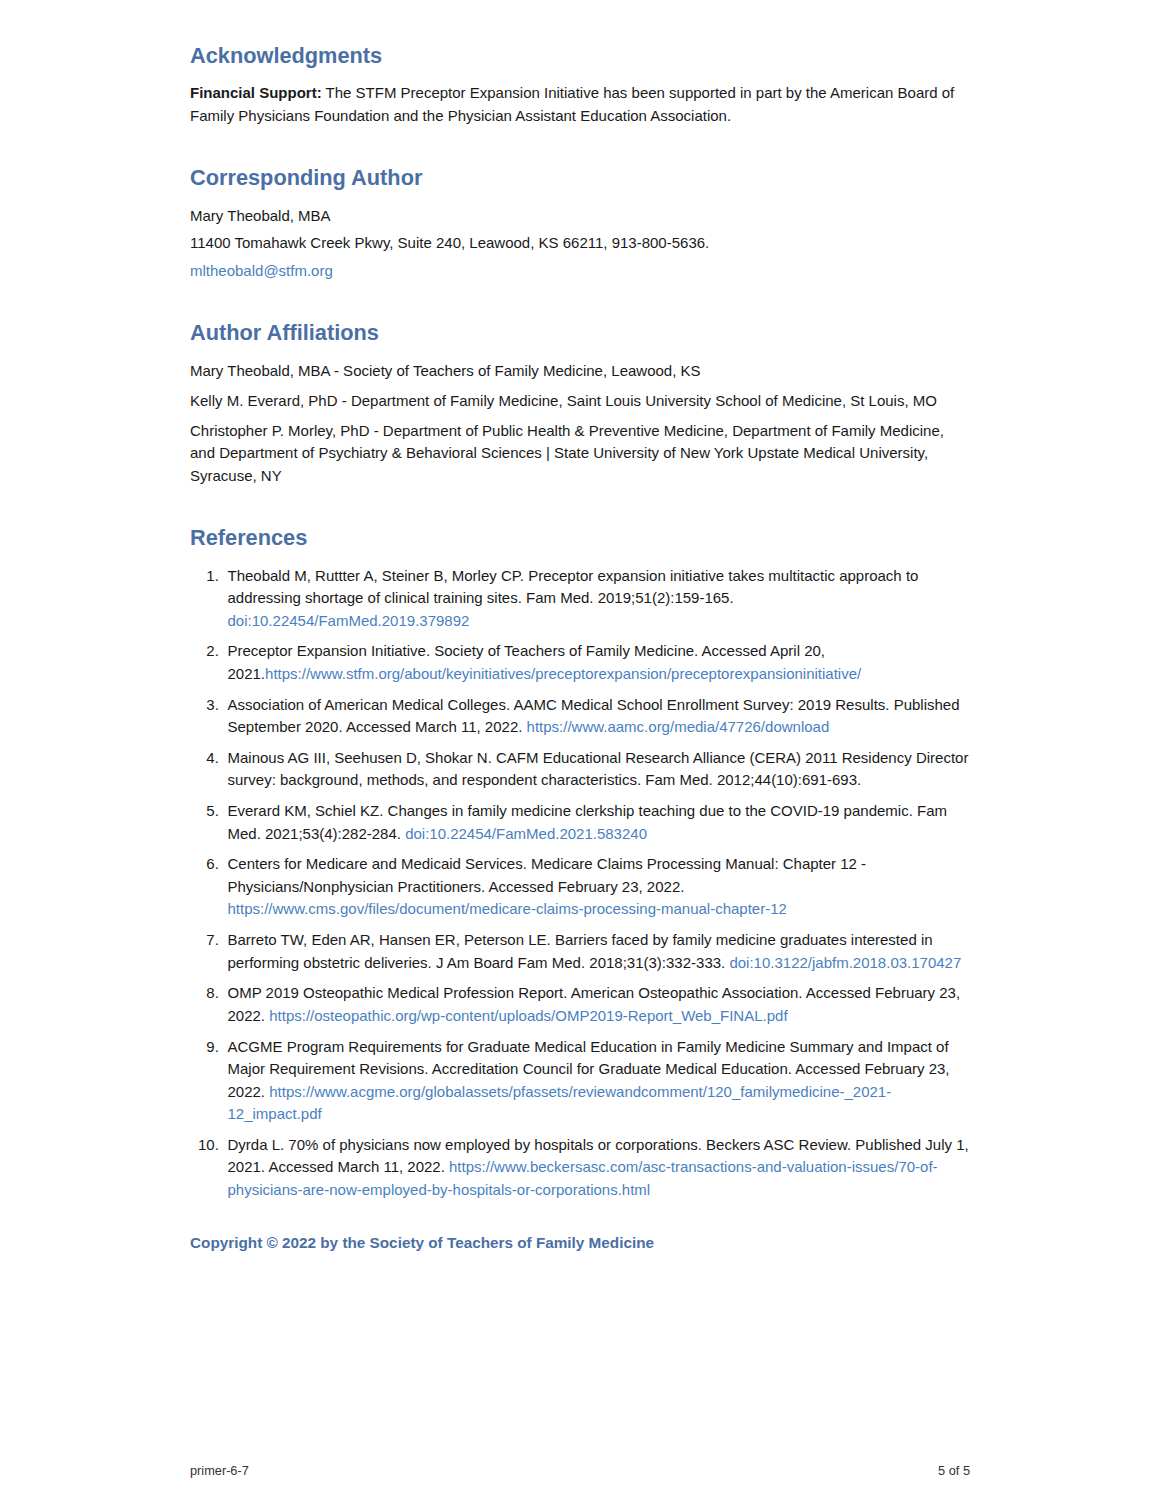Acknowledgments
Financial Support: The STFM Preceptor Expansion Initiative has been supported in part by the American Board of Family Physicians Foundation and the Physician Assistant Education Association.
Corresponding Author
Mary Theobald, MBA
11400 Tomahawk Creek Pkwy, Suite 240, Leawood, KS 66211, 913-800-5636.
mltheobald@stfm.org
Author Affiliations
Mary Theobald, MBA - Society of Teachers of Family Medicine, Leawood, KS
Kelly M. Everard, PhD - Department of Family Medicine, Saint Louis University School of Medicine, St Louis, MO
Christopher P. Morley, PhD - Department of Public Health & Preventive Medicine, Department of Family Medicine, and Department of Psychiatry & Behavioral Sciences | State University of New York Upstate Medical University, Syracuse, NY
References
Theobald M, Ruttter A, Steiner B, Morley CP. Preceptor expansion initiative takes multitactic approach to addressing shortage of clinical training sites. Fam Med. 2019;51(2):159-165. doi:10.22454/FamMed.2019.379892
Preceptor Expansion Initiative. Society of Teachers of Family Medicine. Accessed April 20, 2021.https://www.stfm.org/about/keyinitiatives/preceptorexpansion/preceptorexpansioninitiative/
Association of American Medical Colleges. AAMC Medical School Enrollment Survey: 2019 Results. Published September 2020. Accessed March 11, 2022. https://www.aamc.org/media/47726/download
Mainous AG III, Seehusen D, Shokar N. CAFM Educational Research Alliance (CERA) 2011 Residency Director survey: background, methods, and respondent characteristics. Fam Med. 2012;44(10):691-693.
Everard KM, Schiel KZ. Changes in family medicine clerkship teaching due to the COVID-19 pandemic. Fam Med. 2021;53(4):282-284. doi:10.22454/FamMed.2021.583240
Centers for Medicare and Medicaid Services. Medicare Claims Processing Manual: Chapter 12 - Physicians/Nonphysician Practitioners. Accessed February 23, 2022. https://www.cms.gov/files/document/medicare-claims-processing-manual-chapter-12
Barreto TW, Eden AR, Hansen ER, Peterson LE. Barriers faced by family medicine graduates interested in performing obstetric deliveries. J Am Board Fam Med. 2018;31(3):332-333. doi:10.3122/jabfm.2018.03.170427
OMP 2019 Osteopathic Medical Profession Report. American Osteopathic Association. Accessed February 23, 2022. https://osteopathic.org/wp-content/uploads/OMP2019-Report_Web_FINAL.pdf
ACGME Program Requirements for Graduate Medical Education in Family Medicine Summary and Impact of Major Requirement Revisions. Accreditation Council for Graduate Medical Education. Accessed February 23, 2022. https://www.acgme.org/globalassets/pfassets/reviewandcomment/120_familymedicine-_2021-12_impact.pdf
Dyrda L. 70% of physicians now employed by hospitals or corporations. Beckers ASC Review. Published July 1, 2021. Accessed March 11, 2022. https://www.beckersasc.com/asc-transactions-and-valuation-issues/70-of-physicians-are-now-employed-by-hospitals-or-corporations.html
Copyright © 2022 by the Society of Teachers of Family Medicine
primer-6-7 5 of 5